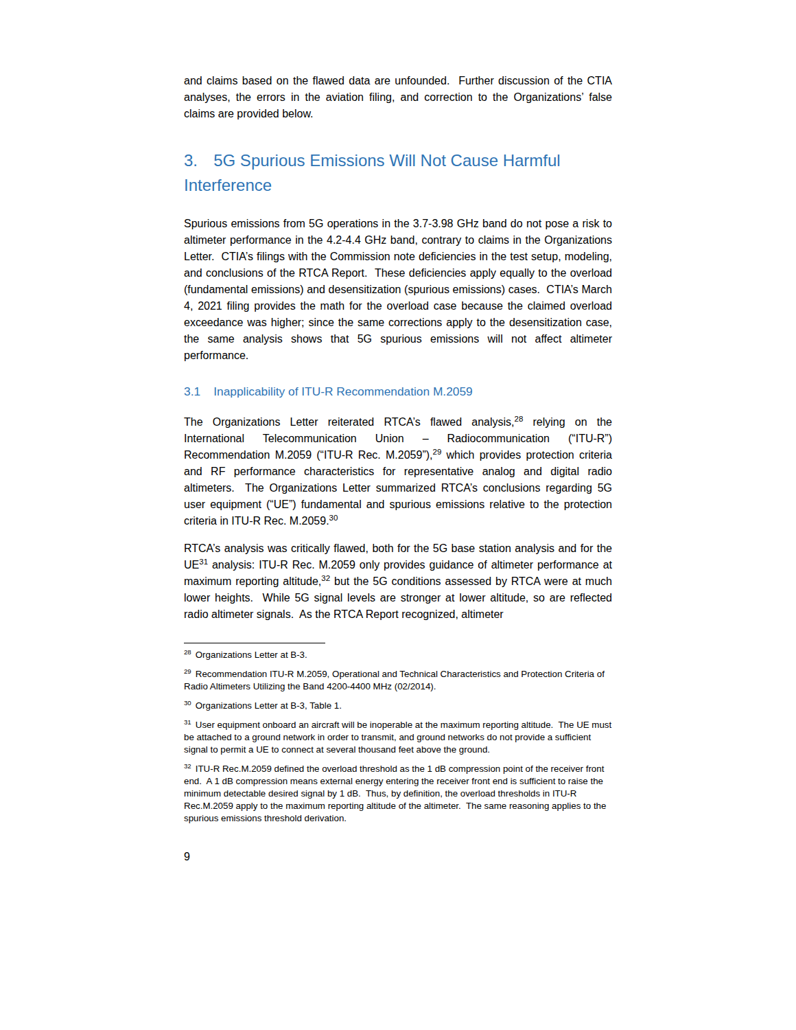and claims based on the flawed data are unfounded. Further discussion of the CTIA analyses, the errors in the aviation filing, and correction to the Organizations’ false claims are provided below.
3. 5G Spurious Emissions Will Not Cause Harmful Interference
Spurious emissions from 5G operations in the 3.7-3.98 GHz band do not pose a risk to altimeter performance in the 4.2-4.4 GHz band, contrary to claims in the Organizations Letter. CTIA’s filings with the Commission note deficiencies in the test setup, modeling, and conclusions of the RTCA Report. These deficiencies apply equally to the overload (fundamental emissions) and desensitization (spurious emissions) cases. CTIA’s March 4, 2021 filing provides the math for the overload case because the claimed overload exceedance was higher; since the same corrections apply to the desensitization case, the same analysis shows that 5G spurious emissions will not affect altimeter performance.
3.1 Inapplicability of ITU-R Recommendation M.2059
The Organizations Letter reiterated RTCA’s flawed analysis,28 relying on the International Telecommunication Union – Radiocommunication (“ITU-R”) Recommendation M.2059 (“ITU-R Rec. M.2059”),29 which provides protection criteria and RF performance characteristics for representative analog and digital radio altimeters. The Organizations Letter summarized RTCA’s conclusions regarding 5G user equipment (“UE”) fundamental and spurious emissions relative to the protection criteria in ITU-R Rec. M.2059.30
RTCA’s analysis was critically flawed, both for the 5G base station analysis and for the UE31 analysis: ITU-R Rec. M.2059 only provides guidance of altimeter performance at maximum reporting altitude,32 but the 5G conditions assessed by RTCA were at much lower heights. While 5G signal levels are stronger at lower altitude, so are reflected radio altimeter signals. As the RTCA Report recognized, altimeter
28 Organizations Letter at B-3.
29 Recommendation ITU-R M.2059, Operational and Technical Characteristics and Protection Criteria of Radio Altimeters Utilizing the Band 4200-4400 MHz (02/2014).
30 Organizations Letter at B-3, Table 1.
31 User equipment onboard an aircraft will be inoperable at the maximum reporting altitude. The UE must be attached to a ground network in order to transmit, and ground networks do not provide a sufficient signal to permit a UE to connect at several thousand feet above the ground.
32 ITU-R Rec.M.2059 defined the overload threshold as the 1 dB compression point of the receiver front end. A 1 dB compression means external energy entering the receiver front end is sufficient to raise the minimum detectable desired signal by 1 dB. Thus, by definition, the overload thresholds in ITU-R Rec.M.2059 apply to the maximum reporting altitude of the altimeter. The same reasoning applies to the spurious emissions threshold derivation.
9